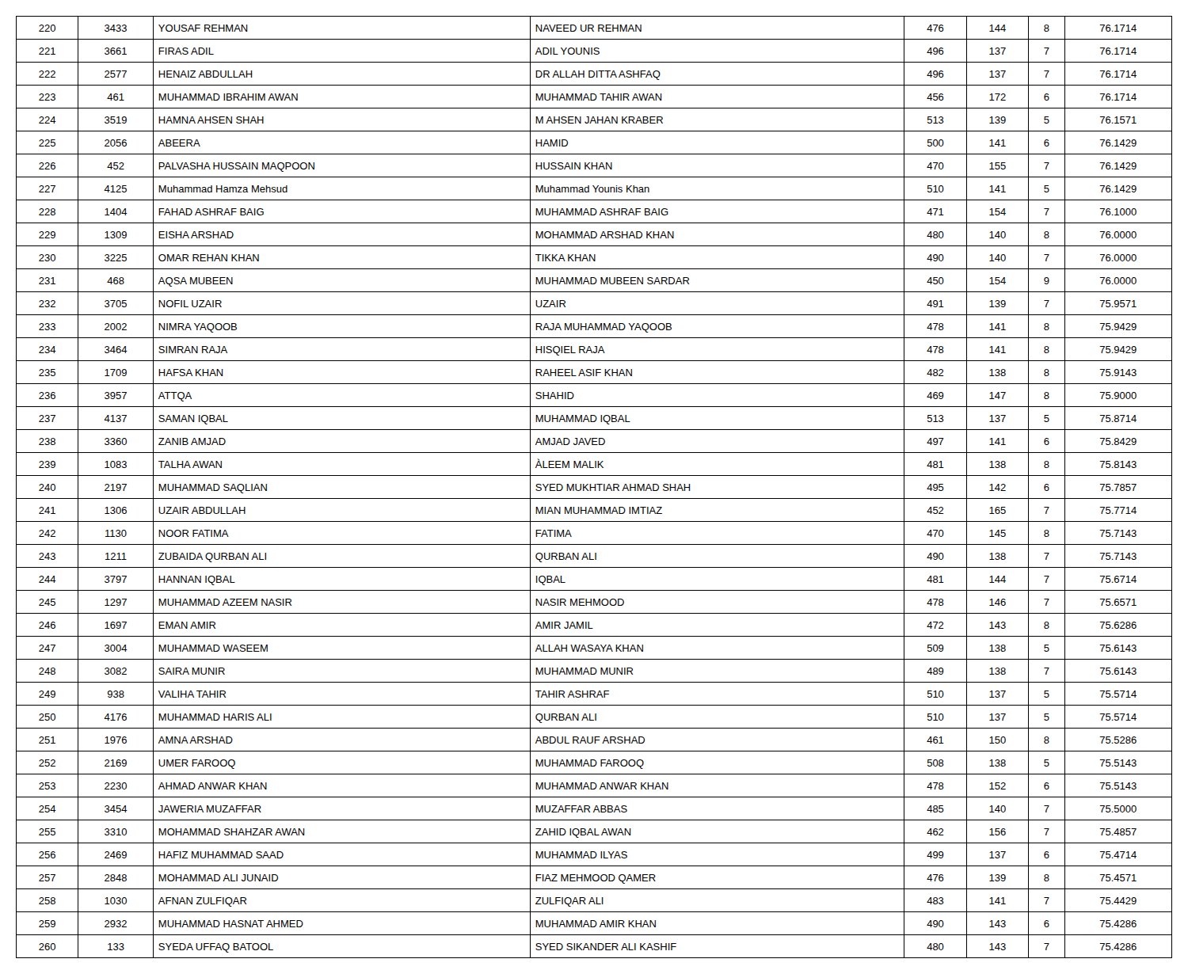| 220 | 3433 | YOUSAF REHMAN | NAVEED UR REHMAN | 476 | 144 | 8 | 76.1714 |
| 221 | 3661 | FIRAS ADIL | ADIL YOUNIS | 496 | 137 | 7 | 76.1714 |
| 222 | 2577 | HENAIZ ABDULLAH | DR ALLAH DITTA ASHFAQ | 496 | 137 | 7 | 76.1714 |
| 223 | 461 | MUHAMMAD IBRAHIM AWAN | MUHAMMAD TAHIR AWAN | 456 | 172 | 6 | 76.1714 |
| 224 | 3519 | HAMNA AHSEN SHAH | M AHSEN JAHAN KRABER | 513 | 139 | 5 | 76.1571 |
| 225 | 2056 | ABEERA | HAMID | 500 | 141 | 6 | 76.1429 |
| 226 | 452 | PALVASHA HUSSAIN MAQPOON | HUSSAIN KHAN | 470 | 155 | 7 | 76.1429 |
| 227 | 4125 | Muhammad Hamza Mehsud | Muhammad Younis Khan | 510 | 141 | 5 | 76.1429 |
| 228 | 1404 | FAHAD ASHRAF BAIG | MUHAMMAD ASHRAF BAIG | 471 | 154 | 7 | 76.1000 |
| 229 | 1309 | EISHA ARSHAD | MOHAMMAD ARSHAD KHAN | 480 | 140 | 8 | 76.0000 |
| 230 | 3225 | OMAR REHAN KHAN | TIKKA KHAN | 490 | 140 | 7 | 76.0000 |
| 231 | 468 | AQSA MUBEEN | MUHAMMAD MUBEEN SARDAR | 450 | 154 | 9 | 76.0000 |
| 232 | 3705 | NOFIL UZAIR | UZAIR | 491 | 139 | 7 | 75.9571 |
| 233 | 2002 | NIMRA YAQOOB | RAJA MUHAMMAD YAQOOB | 478 | 141 | 8 | 75.9429 |
| 234 | 3464 | SIMRAN RAJA | HISQIEL RAJA | 478 | 141 | 8 | 75.9429 |
| 235 | 1709 | HAFSA KHAN | RAHEEL ASIF KHAN | 482 | 138 | 8 | 75.9143 |
| 236 | 3957 | ATTQA | SHAHID | 469 | 147 | 8 | 75.9000 |
| 237 | 4137 | SAMAN IQBAL | MUHAMMAD IQBAL | 513 | 137 | 5 | 75.8714 |
| 238 | 3360 | ZANIB AMJAD | AMJAD JAVED | 497 | 141 | 6 | 75.8429 |
| 239 | 1083 | TALHA AWAN | ÀLEEM MALIK | 481 | 138 | 8 | 75.8143 |
| 240 | 2197 | MUHAMMAD SAQLIAN | SYED MUKHTIAR AHMAD SHAH | 495 | 142 | 6 | 75.7857 |
| 241 | 1306 | UZAIR ABDULLAH | MIAN MUHAMMAD IMTIAZ | 452 | 165 | 7 | 75.7714 |
| 242 | 1130 | NOOR FATIMA | FATIMA | 470 | 145 | 8 | 75.7143 |
| 243 | 1211 | ZUBAIDA QURBAN ALI | QURBAN ALI | 490 | 138 | 7 | 75.7143 |
| 244 | 3797 | HANNAN IQBAL | IQBAL | 481 | 144 | 7 | 75.6714 |
| 245 | 1297 | MUHAMMAD AZEEM NASIR | NASIR MEHMOOD | 478 | 146 | 7 | 75.6571 |
| 246 | 1697 | EMAN AMIR | AMIR JAMIL | 472 | 143 | 8 | 75.6286 |
| 247 | 3004 | MUHAMMAD WASEEM | ALLAH WASAYA KHAN | 509 | 138 | 5 | 75.6143 |
| 248 | 3082 | SAIRA MUNIR | MUHAMMAD MUNIR | 489 | 138 | 7 | 75.6143 |
| 249 | 938 | VALIHA TAHIR | TAHIR ASHRAF | 510 | 137 | 5 | 75.5714 |
| 250 | 4176 | MUHAMMAD HARIS ALI | QURBAN ALI | 510 | 137 | 5 | 75.5714 |
| 251 | 1976 | AMNA ARSHAD | ABDUL RAUF ARSHAD | 461 | 150 | 8 | 75.5286 |
| 252 | 2169 | UMER FAROOQ | MUHAMMAD FAROOQ | 508 | 138 | 5 | 75.5143 |
| 253 | 2230 | AHMAD ANWAR KHAN | MUHAMMAD ANWAR KHAN | 478 | 152 | 6 | 75.5143 |
| 254 | 3454 | JAWERIA MUZAFFAR | MUZAFFAR ABBAS | 485 | 140 | 7 | 75.5000 |
| 255 | 3310 | MOHAMMAD SHAHZAR AWAN | ZAHID IQBAL AWAN | 462 | 156 | 7 | 75.4857 |
| 256 | 2469 | HAFIZ MUHAMMAD SAAD | MUHAMMAD ILYAS | 499 | 137 | 6 | 75.4714 |
| 257 | 2848 | MOHAMMAD ALI JUNAID | FIAZ MEHMOOD QAMER | 476 | 139 | 8 | 75.4571 |
| 258 | 1030 | AFNAN ZULFIQAR | ZULFIQAR ALI | 483 | 141 | 7 | 75.4429 |
| 259 | 2932 | MUHAMMAD HASNAT AHMED | MUHAMMAD AMIR KHAN | 490 | 143 | 6 | 75.4286 |
| 260 | 133 | SYEDA UFFAQ BATOOL | SYED SIKANDER ALI KASHIF | 480 | 143 | 7 | 75.4286 |